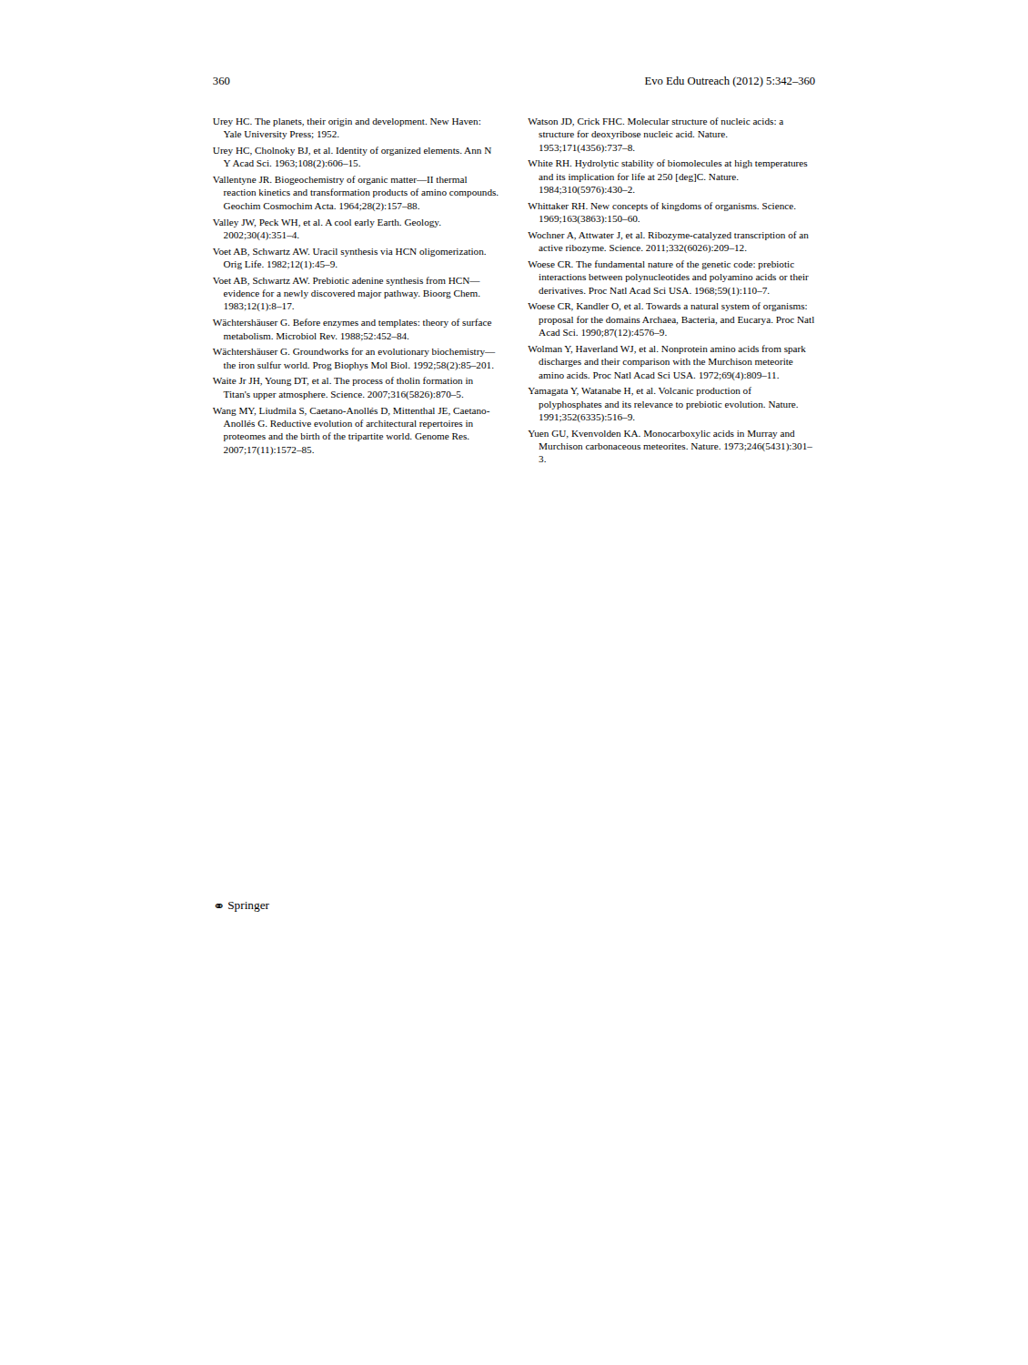360 Evo Edu Outreach (2012) 5:342–360
Urey HC. The planets, their origin and development. New Haven: Yale University Press; 1952.
Urey HC, Cholnoky BJ, et al. Identity of organized elements. Ann N Y Acad Sci. 1963;108(2):606–15.
Vallentyne JR. Biogeochemistry of organic matter—II thermal reaction kinetics and transformation products of amino compounds. Geochim Cosmochim Acta. 1964;28(2):157–88.
Valley JW, Peck WH, et al. A cool early Earth. Geology. 2002;30(4):351–4.
Voet AB, Schwartz AW. Uracil synthesis via HCN oligomerization. Orig Life. 1982;12(1):45–9.
Voet AB, Schwartz AW. Prebiotic adenine synthesis from HCN—evidence for a newly discovered major pathway. Bioorg Chem. 1983;12(1):8–17.
Wächtershäuser G. Before enzymes and templates: theory of surface metabolism. Microbiol Rev. 1988;52:452–84.
Wächtershäuser G. Groundworks for an evolutionary biochemistry—the iron sulfur world. Prog Biophys Mol Biol. 1992;58(2):85–201.
Waite Jr JH, Young DT, et al. The process of tholin formation in Titan's upper atmosphere. Science. 2007;316(5826):870–5.
Wang MY, Liudmila S, Caetano-Anollés D, Mittenthal JE, Caetano-Anollés G. Reductive evolution of architectural repertoires in proteomes and the birth of the tripartite world. Genome Res. 2007;17(11):1572–85.
Watson JD, Crick FHC. Molecular structure of nucleic acids: a structure for deoxyribose nucleic acid. Nature. 1953;171(4356):737–8.
White RH. Hydrolytic stability of biomolecules at high temperatures and its implication for life at 250 [deg]C. Nature. 1984;310(5976):430–2.
Whittaker RH. New concepts of kingdoms of organisms. Science. 1969;163(3863):150–60.
Wochner A, Attwater J, et al. Ribozyme-catalyzed transcription of an active ribozyme. Science. 2011;332(6026):209–12.
Woese CR. The fundamental nature of the genetic code: prebiotic interactions between polynucleotides and polyamino acids or their derivatives. Proc Natl Acad Sci USA. 1968;59(1):110–7.
Woese CR, Kandler O, et al. Towards a natural system of organisms: proposal for the domains Archaea, Bacteria, and Eucarya. Proc Natl Acad Sci. 1990;87(12):4576–9.
Wolman Y, Haverland WJ, et al. Nonprotein amino acids from spark discharges and their comparison with the Murchison meteorite amino acids. Proc Natl Acad Sci USA. 1972;69(4):809–11.
Yamagata Y, Watanabe H, et al. Volcanic production of polyphosphates and its relevance to prebiotic evolution. Nature. 1991;352(6335):516–9.
Yuen GU, Kvenvolden KA. Monocarboxylic acids in Murray and Murchison carbonaceous meteorites. Nature. 1973;246(5431):301–3.
⚭ Springer